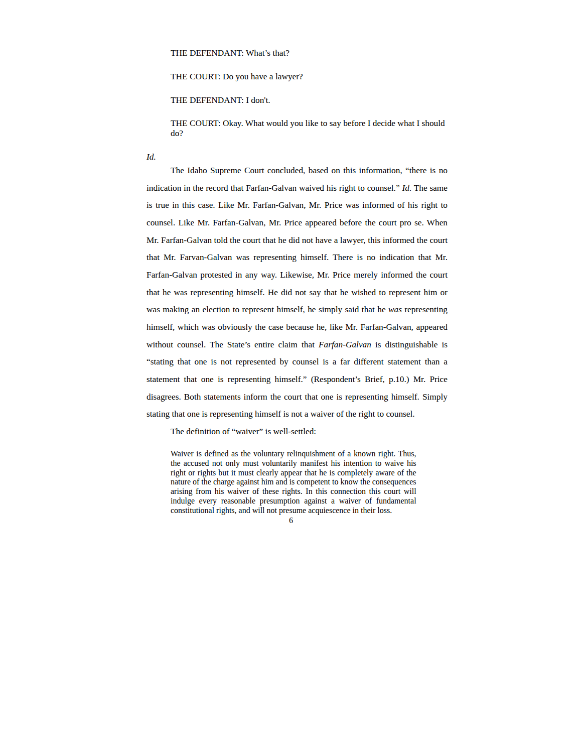THE DEFENDANT: What’s that?
THE COURT: Do you have a lawyer?
THE DEFENDANT: I don't.
THE COURT: Okay. What would you like to say before I decide what I should do?
Id.
The Idaho Supreme Court concluded, based on this information, “there is no indication in the record that Farfan-Galvan waived his right to counsel.” Id. The same is true in this case. Like Mr. Farfan-Galvan, Mr. Price was informed of his right to counsel. Like Mr. Farfan-Galvan, Mr. Price appeared before the court pro se. When Mr. Farfan-Galvan told the court that he did not have a lawyer, this informed the court that Mr. Farvan-Galvan was representing himself. There is no indication that Mr. Farfan-Galvan protested in any way. Likewise, Mr. Price merely informed the court that he was representing himself. He did not say that he wished to represent him or was making an election to represent himself, he simply said that he was representing himself, which was obviously the case because he, like Mr. Farfan-Galvan, appeared without counsel. The State’s entire claim that Farfan-Galvan is distinguishable is “stating that one is not represented by counsel is a far different statement than a statement that one is representing himself.” (Respondent’s Brief, p.10.) Mr. Price disagrees. Both statements inform the court that one is representing himself. Simply stating that one is representing himself is not a waiver of the right to counsel.
The definition of “waiver” is well-settled:
Waiver is defined as the voluntary relinquishment of a known right. Thus, the accused not only must voluntarily manifest his intention to waive his right or rights but it must clearly appear that he is completely aware of the nature of the charge against him and is competent to know the consequences arising from his waiver of these rights. In this connection this court will indulge every reasonable presumption against a waiver of fundamental constitutional rights, and will not presume acquiescence in their loss.
6